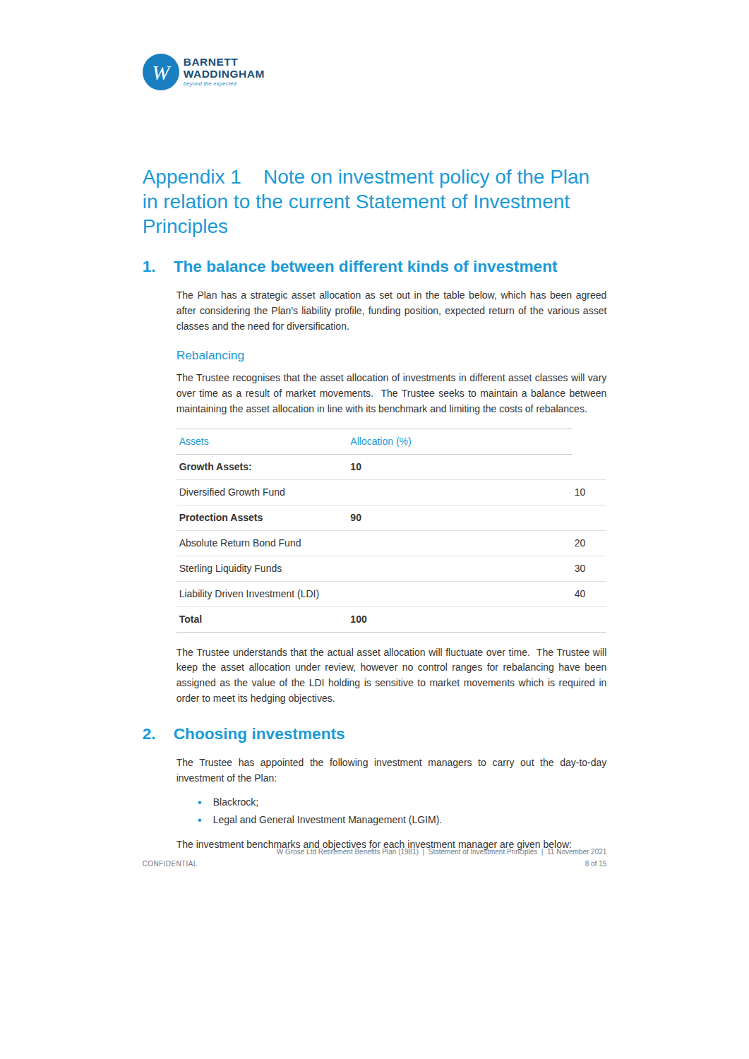BARNETT WADDINGHAM beyond the expected
Appendix 1 Note on investment policy of the Plan in relation to the current Statement of Investment Principles
1. The balance between different kinds of investment
The Plan has a strategic asset allocation as set out in the table below, which has been agreed after considering the Plan's liability profile, funding position, expected return of the various asset classes and the need for diversification.
Rebalancing
The Trustee recognises that the asset allocation of investments in different asset classes will vary over time as a result of market movements. The Trustee seeks to maintain a balance between maintaining the asset allocation in line with its benchmark and limiting the costs of rebalances.
| Assets | Allocation (%) |
| --- | --- |
| Growth Assets: | 10 | |
| Diversified Growth Fund | | 10 |
| Protection Assets | 90 | |
| Absolute Return Bond Fund | | 20 |
| Sterling Liquidity Funds | | 30 |
| Liability Driven Investment (LDI) | | 40 |
| Total | 100 | |
The Trustee understands that the actual asset allocation will fluctuate over time. The Trustee will keep the asset allocation under review, however no control ranges for rebalancing have been assigned as the value of the LDI holding is sensitive to market movements which is required in order to meet its hedging objectives.
2. Choosing investments
The Trustee has appointed the following investment managers to carry out the day-to-day investment of the Plan:
Blackrock;
Legal and General Investment Management (LGIM).
The investment benchmarks and objectives for each investment manager are given below:
CONFIDENTIAL
W Grose Ltd Retirement Benefits Plan (1981) | Statement of Investment Principles | 11 November 2021 8 of 15